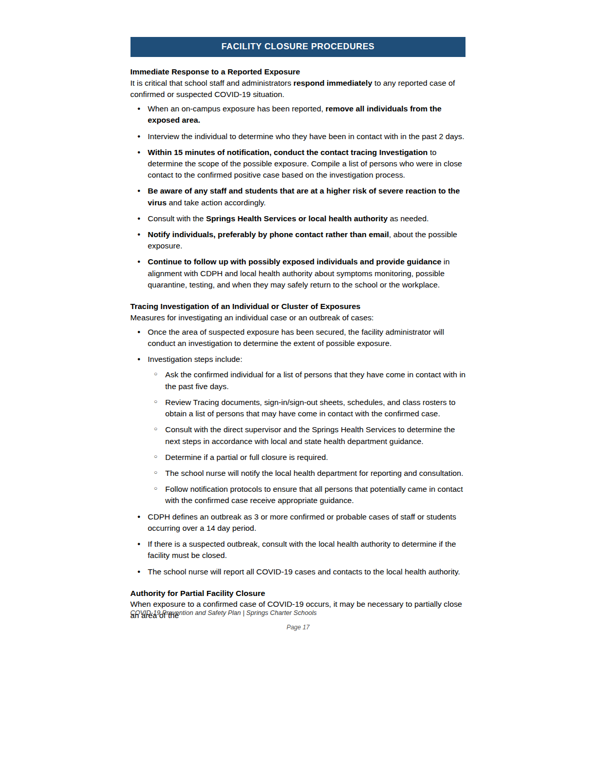FACILITY CLOSURE PROCEDURES
Immediate Response to a Reported Exposure
It is critical that school staff and administrators respond immediately to any reported case of confirmed or suspected COVID-19 situation.
When an on-campus exposure has been reported, remove all individuals from the exposed area.
Interview the individual to determine who they have been in contact with in the past 2 days.
Within 15 minutes of notification, conduct the contact tracing Investigation to determine the scope of the possible exposure. Compile a list of persons who were in close contact to the confirmed positive case based on the investigation process.
Be aware of any staff and students that are at a higher risk of severe reaction to the virus and take action accordingly.
Consult with the Springs Health Services or local health authority as needed.
Notify individuals, preferably by phone contact rather than email, about the possible exposure.
Continue to follow up with possibly exposed individuals and provide guidance in alignment with CDPH and local health authority about symptoms monitoring, possible quarantine, testing, and when they may safely return to the school or the workplace.
Tracing Investigation of an Individual or Cluster of Exposures
Measures for investigating an individual case or an outbreak of cases:
Once the area of suspected exposure has been secured, the facility administrator will conduct an investigation to determine the extent of possible exposure.
Investigation steps include:
Ask the confirmed individual for a list of persons that they have come in contact with in the past five days.
Review Tracing documents, sign-in/sign-out sheets, schedules, and class rosters to obtain a list of persons that may have come in contact with the confirmed case.
Consult with the direct supervisor and the Springs Health Services to determine the next steps in accordance with local and state health department guidance.
Determine if a partial or full closure is required.
The school nurse will notify the local health department for reporting and consultation.
Follow notification protocols to ensure that all persons that potentially came in contact with the confirmed case receive appropriate guidance.
CDPH defines an outbreak as 3 or more confirmed or probable cases of staff or students occurring over a 14 day period.
If there is a suspected outbreak, consult with the local health authority to determine if the facility must be closed.
The school nurse will report all COVID-19 cases and contacts to the local health authority.
Authority for Partial Facility Closure
When exposure to a confirmed case of COVID-19 occurs, it may be necessary to partially close an area of the
COVID-19 Prevention and Safety Plan | Springs Charter Schools
Page 17